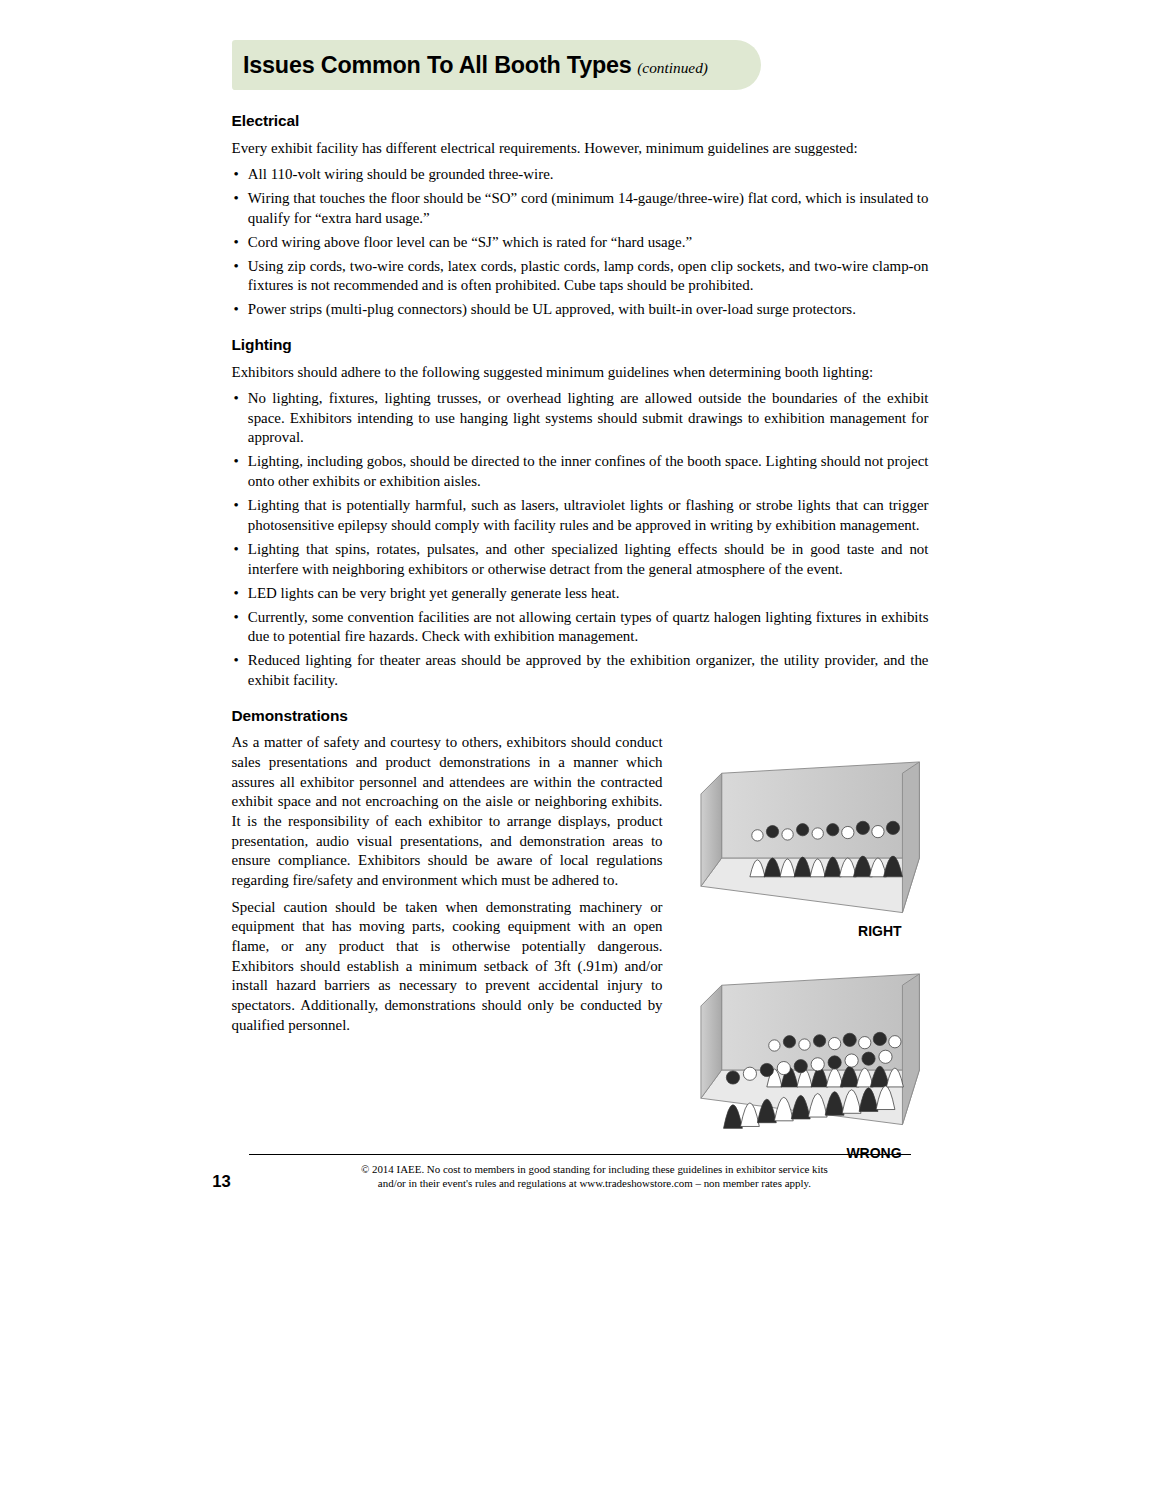Issues Common To All Booth Types
(continued)
Electrical
Every exhibit facility has different electrical requirements. However, minimum guidelines are suggested:
All 110-volt wiring should be grounded three-wire.
Wiring that touches the floor should be “SO” cord (minimum 14-gauge/three-wire) flat cord, which is insulated to qualify for “extra hard usage.”
Cord wiring above floor level can be “SJ” which is rated for “hard usage.”
Using zip cords, two-wire cords, latex cords, plastic cords, lamp cords, open clip sockets, and two-wire clamp-on fixtures is not recommended and is often prohibited. Cube taps should be prohibited.
Power strips (multi-plug connectors) should be UL approved, with built-in over-load surge protectors.
Lighting
Exhibitors should adhere to the following suggested minimum guidelines when determining booth lighting:
No lighting, fixtures, lighting trusses, or overhead lighting are allowed outside the boundaries of the exhibit space. Exhibitors intending to use hanging light systems should submit drawings to exhibition management for approval.
Lighting, including gobos, should be directed to the inner confines of the booth space. Lighting should not project onto other exhibits or exhibition aisles.
Lighting that is potentially harmful, such as lasers, ultraviolet lights or flashing or strobe lights that can trigger photosensitive epilepsy should comply with facility rules and be approved in writing by exhibition management.
Lighting that spins, rotates, pulsates, and other specialized lighting effects should be in good taste and not interfere with neighboring exhibitors or otherwise detract from the general atmosphere of the event.
LED lights can be very bright yet generally generate less heat.
Currently, some convention facilities are not allowing certain types of quartz halogen lighting fixtures in exhibits due to potential fire hazards. Check with exhibition management.
Reduced lighting for theater areas should be approved by the exhibition organizer, the utility provider, and the exhibit facility.
Demonstrations
As a matter of safety and courtesy to others, exhibitors should conduct sales presentations and product demonstrations in a manner which assures all exhibitor personnel and attendees are within the contracted exhibit space and not encroaching on the aisle or neighboring exhibits. It is the responsibility of each exhibitor to arrange displays, product presentation, audio visual presentations, and demonstration areas to ensure compliance. Exhibitors should be aware of local regulations regarding fire/safety and environment which must be adhered to.
Special caution should be taken when demonstrating machinery or equipment that has moving parts, cooking equipment with an open flame, or any product that is otherwise potentially dangerous. Exhibitors should establish a minimum setback of 3ft (.91m) and/or install hazard barriers as necessary to prevent accidental injury to spectators. Additionally, demonstrations should only be conducted by qualified personnel.
RIGHT
WRONG
© 2014 IAEE. No cost to members in good standing for including these guidelines in exhibitor service kits
and/or in their event's rules and regulations at www.tradeshowstore.com – non member rates apply.
13